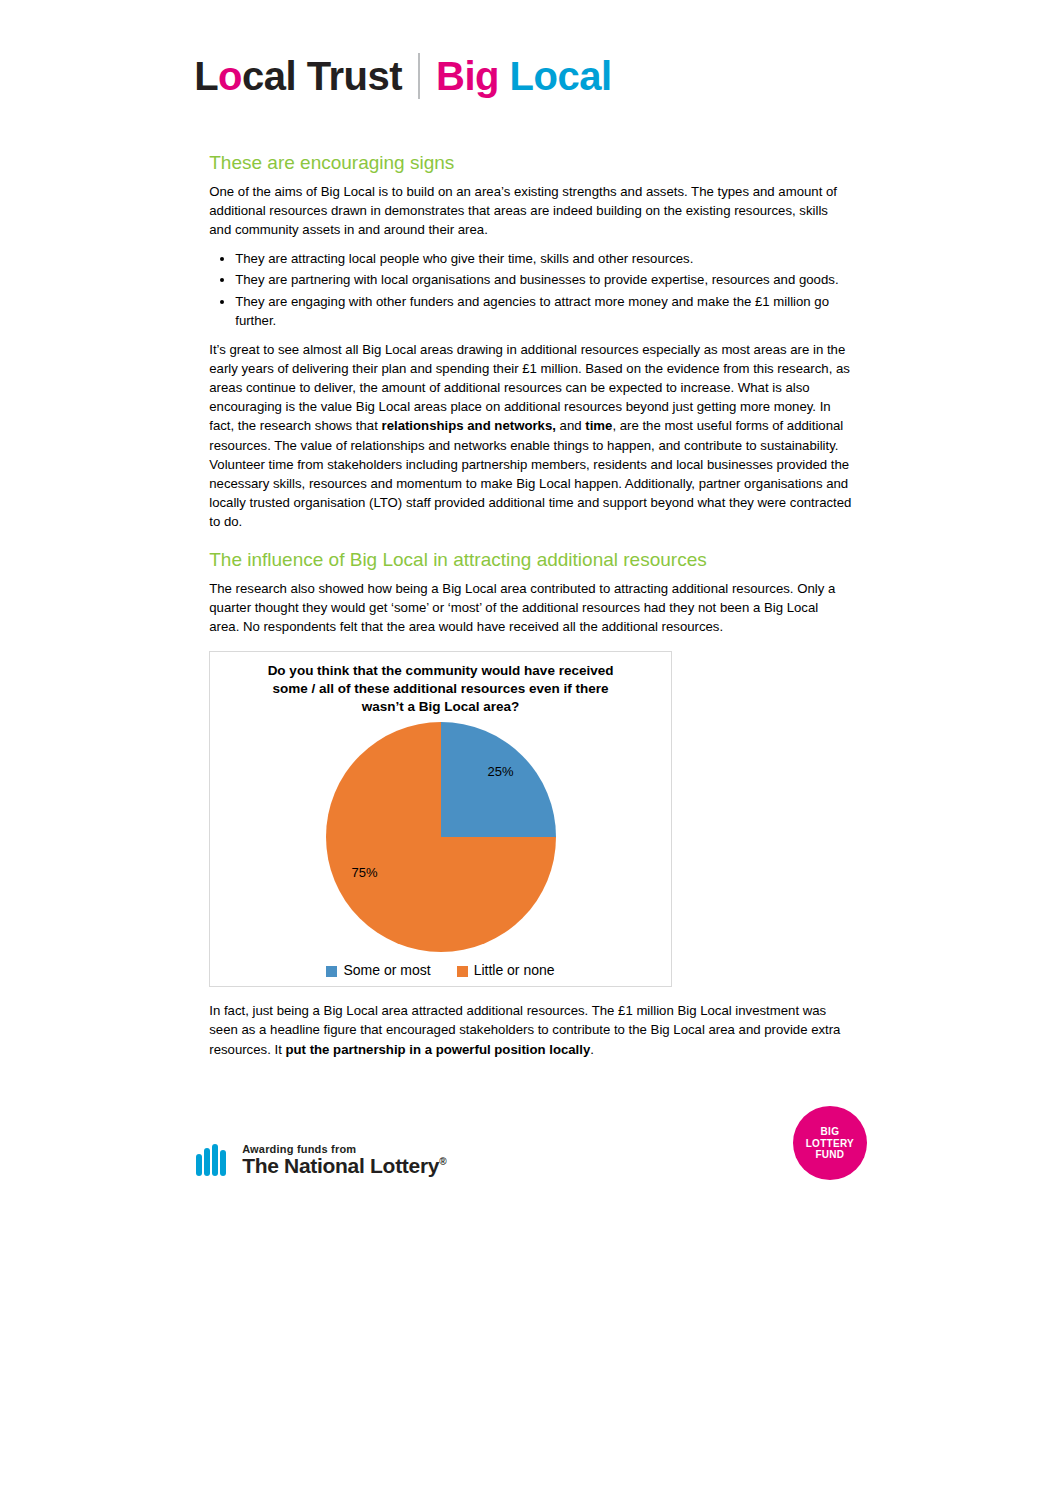Local Trust
Big Local
These are encouraging signs
One of the aims of Big Local is to build on an area’s existing strengths and assets. The types and amount of additional resources drawn in demonstrates that areas are indeed building on the existing resources, skills and community assets in and around their area.
They are attracting local people who give their time, skills and other resources.
They are partnering with local organisations and businesses to provide expertise, resources and goods.
They are engaging with other funders and agencies to attract more money and make the £1 million go further.
It’s great to see almost all Big Local areas drawing in additional resources especially as most areas are in the early years of delivering their plan and spending their £1 million. Based on the evidence from this research, as areas continue to deliver, the amount of additional resources can be expected to increase. What is also encouraging is the value Big Local areas place on additional resources beyond just getting more money. In fact, the research shows that relationships and networks, and time, are the most useful forms of additional resources. The value of relationships and networks enable things to happen, and contribute to sustainability. Volunteer time from stakeholders including partnership members, residents and local businesses provided the necessary skills, resources and momentum to make Big Local happen. Additionally, partner organisations and locally trusted organisation (LTO) staff provided additional time and support beyond what they were contracted to do.
The influence of Big Local in attracting additional resources
The research also showed how being a Big Local area contributed to attracting additional resources. Only a quarter thought they would get ‘some’ or ‘most’ of the additional resources had they not been a Big Local area. No respondents felt that the area would have received all the additional resources.
Do you think that the community would have received
some / all of these additional resources even if there
wasn’t a Big Local area?
25% 75%
Some or most
Little or none
In fact, just being a Big Local area attracted additional resources. The £1 million Big Local investment was seen as a headline figure that encouraged stakeholders to contribute to the Big Local area and provide extra resources. It put the partnership in a powerful position locally.
Awarding funds from
The National Lottery®
BIG
LOTTERY
FUND